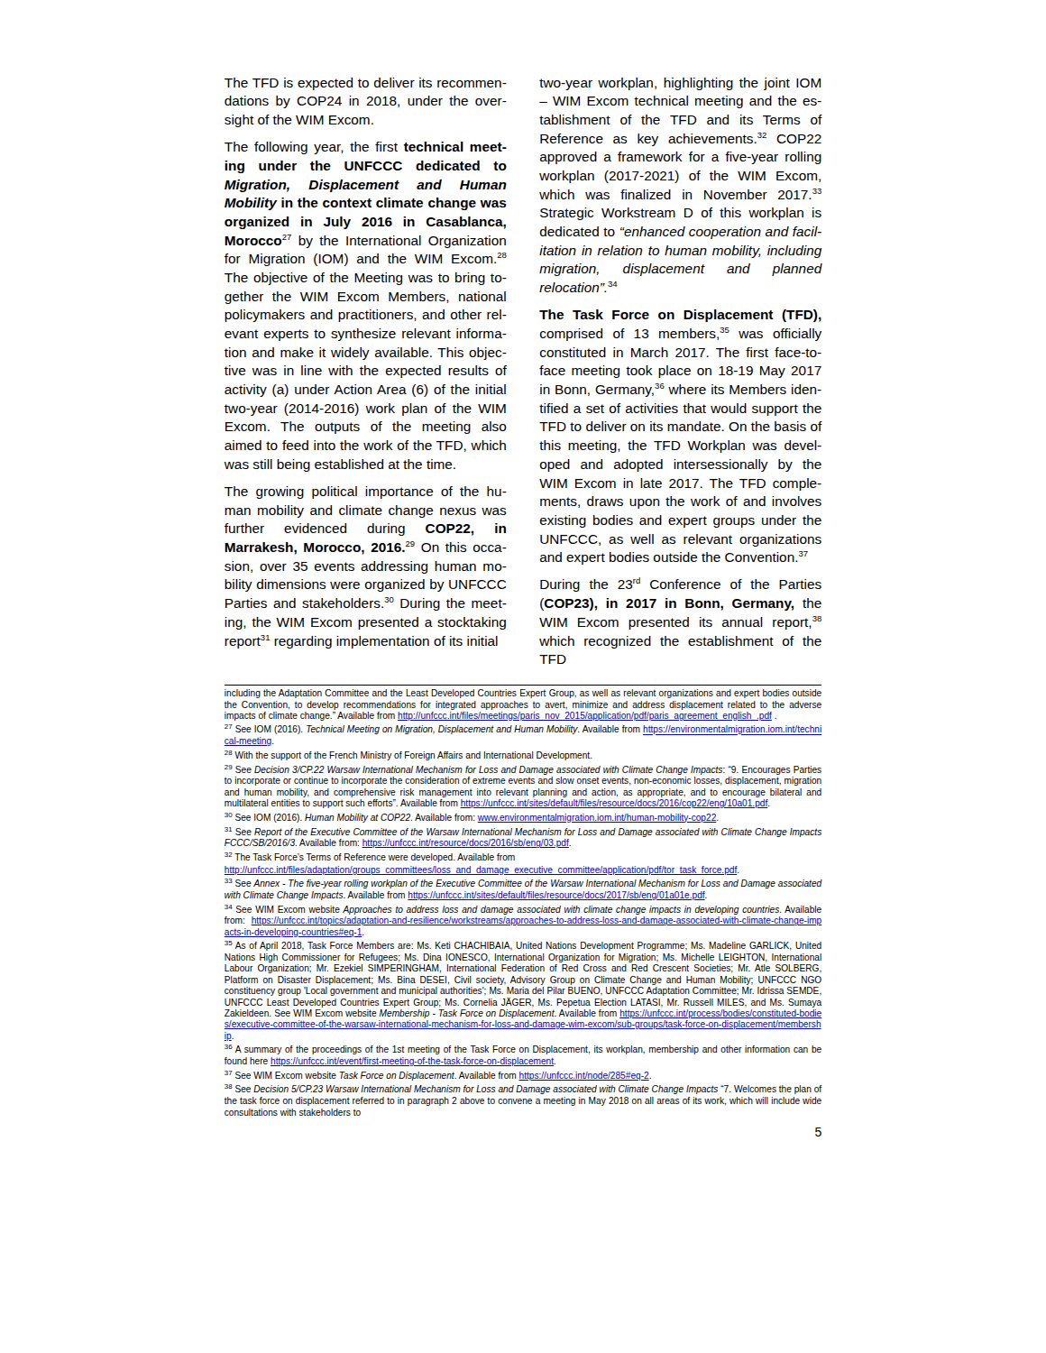The TFD is expected to deliver its recommendations by COP24 in 2018, under the oversight of the WIM Excom.
The following year, the first technical meeting under the UNFCCC dedicated to Migration, Displacement and Human Mobility in the context climate change was organized in July 2016 in Casablanca, Morocco27 by the International Organization for Migration (IOM) and the WIM Excom.28 The objective of the Meeting was to bring together the WIM Excom Members, national policymakers and practitioners, and other relevant experts to synthesize relevant information and make it widely available. This objective was in line with the expected results of activity (a) under Action Area (6) of the initial two-year (2014-2016) work plan of the WIM Excom. The outputs of the meeting also aimed to feed into the work of the TFD, which was still being established at the time.
The growing political importance of the human mobility and climate change nexus was further evidenced during COP22, in Marrakesh, Morocco, 2016.29 On this occasion, over 35 events addressing human mobility dimensions were organized by UNFCCC Parties and stakeholders.30 During the meeting, the WIM Excom presented a stocktaking report31 regarding implementation of its initial
two-year workplan, highlighting the joint IOM – WIM Excom technical meeting and the establishment of the TFD and its Terms of Reference as key achievements.32 COP22 approved a framework for a five-year rolling workplan (2017-2021) of the WIM Excom, which was finalized in November 2017.33 Strategic Workstream D of this workplan is dedicated to “enhanced cooperation and facilitation in relation to human mobility, including migration, displacement and planned relocation”.34
The Task Force on Displacement (TFD), comprised of 13 members,35 was officially constituted in March 2017. The first face-to-face meeting took place on 18-19 May 2017 in Bonn, Germany,36 where its Members identified a set of activities that would support the TFD to deliver on its mandate. On the basis of this meeting, the TFD Workplan was developed and adopted intersessionally by the WIM Excom in late 2017. The TFD complements, draws upon the work of and involves existing bodies and expert groups under the UNFCCC, as well as relevant organizations and expert bodies outside the Convention.37
During the 23rd Conference of the Parties (COP23), in 2017 in Bonn, Germany, the WIM Excom presented its annual report,38 which recognized the establishment of the TFD
including the Adaptation Committee and the Least Developed Countries Expert Group, as well as relevant organizations and expert bodies outside the Convention, to develop recommendations for integrated approaches to avert, minimize and address displacement related to the adverse impacts of climate change.” Available from http://unfccc.int/files/meetings/paris_nov_2015/application/pdf/paris_agreement_english_.pdf .
27 See IOM (2016). Technical Meeting on Migration, Displacement and Human Mobility. Available from https://environmentalmigration.iom.int/technical-meeting.
28 With the support of the French Ministry of Foreign Affairs and International Development.
29 See Decision 3/CP.22 Warsaw International Mechanism for Loss and Damage associated with Climate Change Impacts: “9. Encourages Parties to incorporate or continue to incorporate the consideration of extreme events and slow onset events, non-economic losses, displacement, migration and human mobility, and comprehensive risk management into relevant planning and action, as appropriate, and to encourage bilateral and multilateral entities to support such efforts”. Available from https://unfccc.int/sites/default/files/resource/docs/2016/cop22/eng/10a01.pdf.
30 See IOM (2016). Human Mobility at COP22. Available from: www.environmentalmigration.iom.int/human-mobility-cop22.
31 See Report of the Executive Committee of the Warsaw International Mechanism for Loss and Damage associated with Climate Change Impacts FCCC/SB/2016/3. Available from: https://unfccc.int/resource/docs/2016/sb/eng/03.pdf.
32 The Task Force’s Terms of Reference were developed. Available from
http://unfccc.int/files/adaptation/groups_committees/loss_and_damage_executive_committee/application/pdf/tor_task_force.pdf.
33 See Annex - The five-year rolling workplan of the Executive Committee of the Warsaw International Mechanism for Loss and Damage associated with Climate Change Impacts. Available from https://unfccc.int/sites/default/files/resource/docs/2017/sb/eng/01a01e.pdf.
34 See WIM Excom website Approaches to address loss and damage associated with climate change impacts in developing countries. Available from: https://unfccc.int/topics/adaptation-and-resilience/workstreams/approaches-to-address-loss-and-damage-associated-with-climate-change-impacts-in-developing-countries#eq-1.
35 As of April 2018, Task Force Members are: Ms. Keti CHACHIBAIA, United Nations Development Programme; Ms. Madeline GARLICK, United Nations High Commissioner for Refugees; Ms. Dina IONESCO, International Organization for Migration; Ms. Michelle LEIGHTON, International Labour Organization; Mr. Ezekiel SIMPERINGHAM, International Federation of Red Cross and Red Crescent Societies; Mr. Atle SOLBERG, Platform on Disaster Displacement; Ms. Bina DESEI, Civil society, Advisory Group on Climate Change and Human Mobility; UNFCCC NGO constituency group 'Local government and municipal authorities'; Ms. Maria del Pilar BUENO, UNFCCC Adaptation Committee; Mr. Idrissa SEMDE, UNFCCC Least Developed Countries Expert Group; Ms. Cornelia JÄGER, Ms. Pepetua Election LATASI, Mr. Russell MILES, and Ms. Sumaya Zakieldeen. See WIM Excom website Membership - Task Force on Displacement. Available from https://unfccc.int/process/bodies/constituted-bodies/executive-committee-of-the-warsaw-international-mechanism-for-loss-and-damage-wim-excom/sub-groups/task-force-on-displacement/membership.
36 A summary of the proceedings of the 1st meeting of the Task Force on Displacement, its workplan, membership and other information can be found here https://unfccc.int/event/first-meeting-of-the-task-force-on-displacement.
37 See WIM Excom website Task Force on Displacement. Available from https://unfccc.int/node/285#eq-2.
38 See Decision 5/CP.23 Warsaw International Mechanism for Loss and Damage associated with Climate Change Impacts “7. Welcomes the plan of the task force on displacement referred to in paragraph 2 above to convene a meeting in May 2018 on all areas of its work, which will include wide consultations with stakeholders to
5